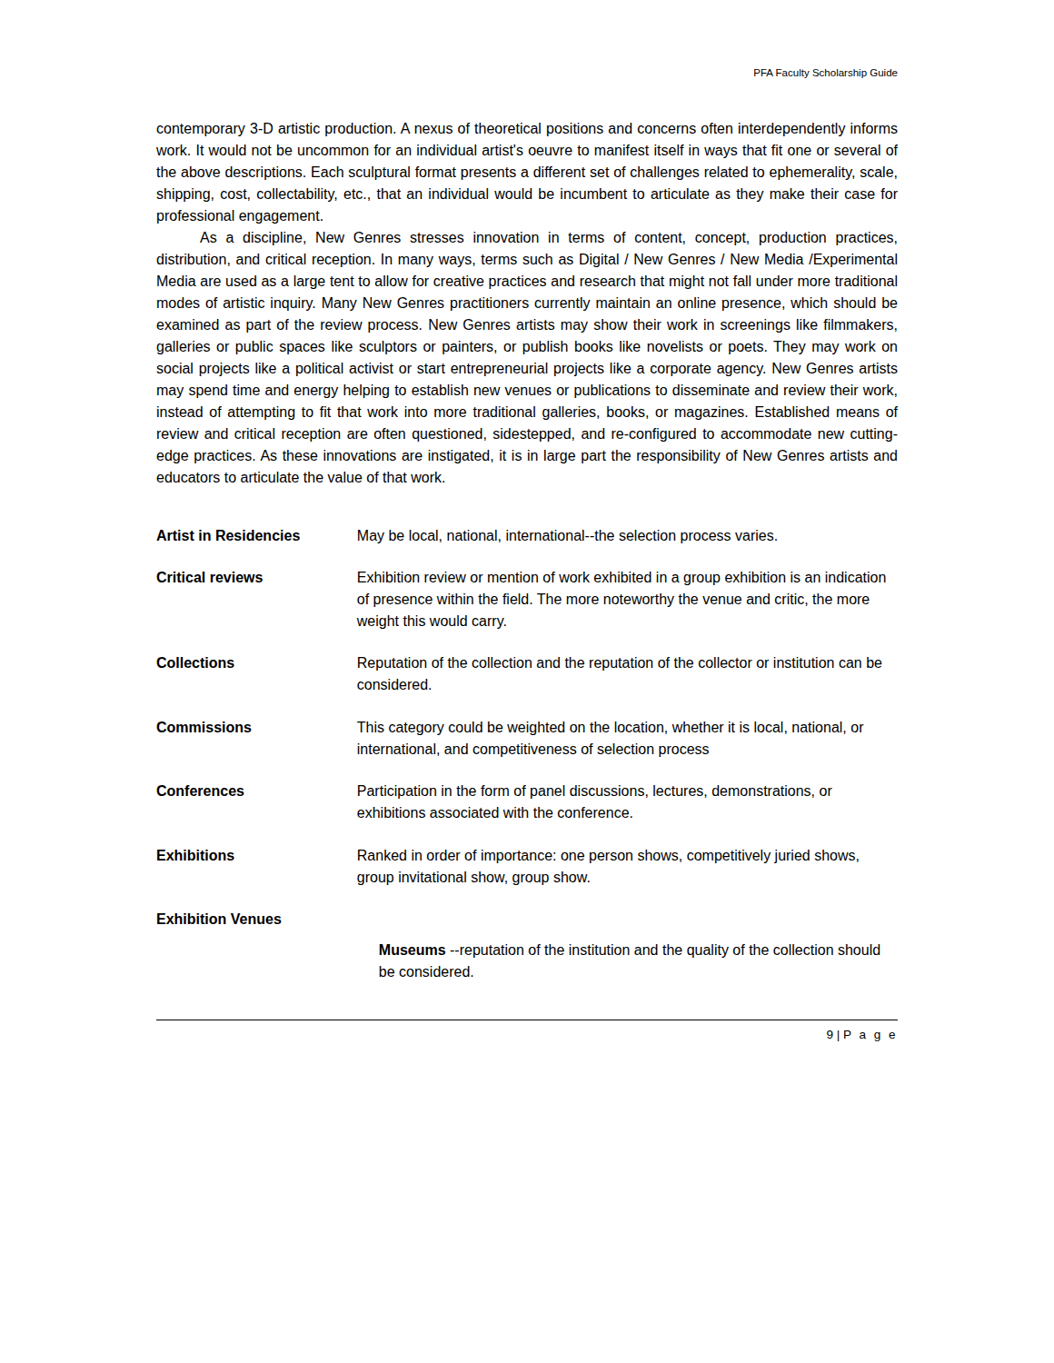PFA Faculty Scholarship Guide
contemporary 3-D artistic production. A nexus of theoretical positions and concerns often interdependently informs work. It would not be uncommon for an individual artist's oeuvre to manifest itself in ways that fit one or several of the above descriptions. Each sculptural format presents a different set of challenges related to ephemerality, scale, shipping, cost, collectability, etc., that an individual would be incumbent to articulate as they make their case for professional engagement.
As a discipline, New Genres stresses innovation in terms of content, concept, production practices, distribution, and critical reception. In many ways, terms such as Digital / New Genres / New Media /Experimental Media are used as a large tent to allow for creative practices and research that might not fall under more traditional modes of artistic inquiry. Many New Genres practitioners currently maintain an online presence, which should be examined as part of the review process. New Genres artists may show their work in screenings like filmmakers, galleries or public spaces like sculptors or painters, or publish books like novelists or poets. They may work on social projects like a political activist or start entrepreneurial projects like a corporate agency. New Genres artists may spend time and energy helping to establish new venues or publications to disseminate and review their work, instead of attempting to fit that work into more traditional galleries, books, or magazines. Established means of review and critical reception are often questioned, sidestepped, and re-configured to accommodate new cutting-edge practices. As these innovations are instigated, it is in large part the responsibility of New Genres artists and educators to articulate the value of that work.
Artist in Residencies
May be local, national, international--the selection process varies.
Critical reviews
Exhibition review or mention of work exhibited in a group exhibition is an indication of presence within the field. The more noteworthy the venue and critic, the more weight this would carry.
Collections
Reputation of the collection and the reputation of the collector or institution can be considered.
Commissions
This category could be weighted on the location, whether it is local, national, or international, and competitiveness of selection process
Conferences
Participation in the form of panel discussions, lectures, demonstrations, or exhibitions associated with the conference.
Exhibitions
Ranked in order of importance: one person shows, competitively juried shows, group invitational show, group show.
Exhibition Venues
Museums --reputation of the institution and the quality of the collection should be considered.
9 | P a g e